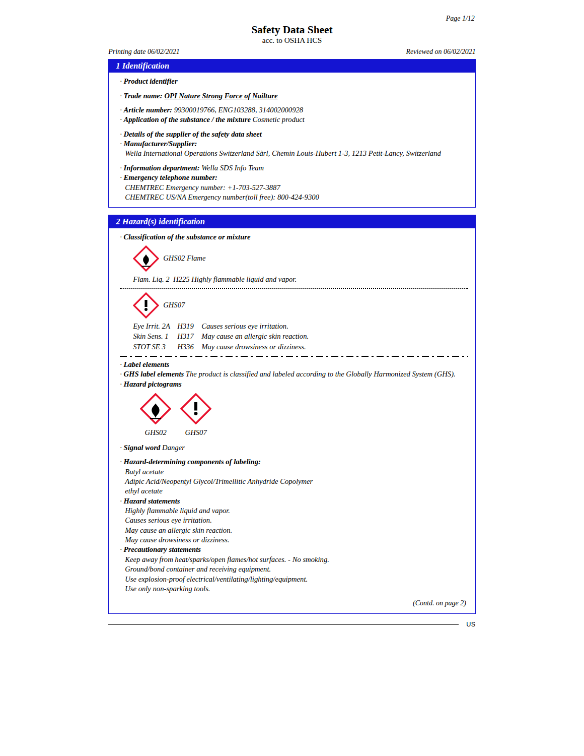Page 1/12
Safety Data Sheet
acc. to OSHA HCS
Printing date 06/02/2021 Reviewed on 06/02/2021
1 Identification
· Product identifier
· Trade name: OPI Nature Strong Force of Nailture
· Article number: 99300019766, ENG103288, 314002000928
· Application of the substance / the mixture Cosmetic product
· Details of the supplier of the safety data sheet
· Manufacturer/Supplier:
Wella International Operations Switzerland Sàrl, Chemin Louis-Hubert 1-3, 1213 Petit-Lancy, Switzerland
· Information department: Wella SDS Info Team
· Emergency telephone number:
CHEMTREC Emergency number: +1-703-527-3887
CHEMTREC US/NA Emergency number(toll free): 800-424-9300
2 Hazard(s) identification
· Classification of the substance or mixture
GHS02 Flame
Flam. Liq. 2 H225 Highly flammable liquid and vapor.
GHS07
Eye Irrit. 2A H319 Causes serious eye irritation.
Skin Sens. 1 H317 May cause an allergic skin reaction.
STOT SE 3 H336 May cause drowsiness or dizziness.
· Label elements
· GHS label elements The product is classified and labeled according to the Globally Harmonized System (GHS).
· Hazard pictograms
GHS02
GHS07
· Signal word Danger
· Hazard-determining components of labeling:
Butyl acetate
Adipic Acid/Neopentyl Glycol/Trimellitic Anhydride Copolymer
ethyl acetate
· Hazard statements
Highly flammable liquid and vapor.
Causes serious eye irritation.
May cause an allergic skin reaction.
May cause drowsiness or dizziness.
· Precautionary statements
Keep away from heat/sparks/open flames/hot surfaces. - No smoking.
Ground/bond container and receiving equipment.
Use explosion-proof electrical/ventilating/lighting/equipment.
Use only non-sparking tools.
(Contd. on page 2)
US